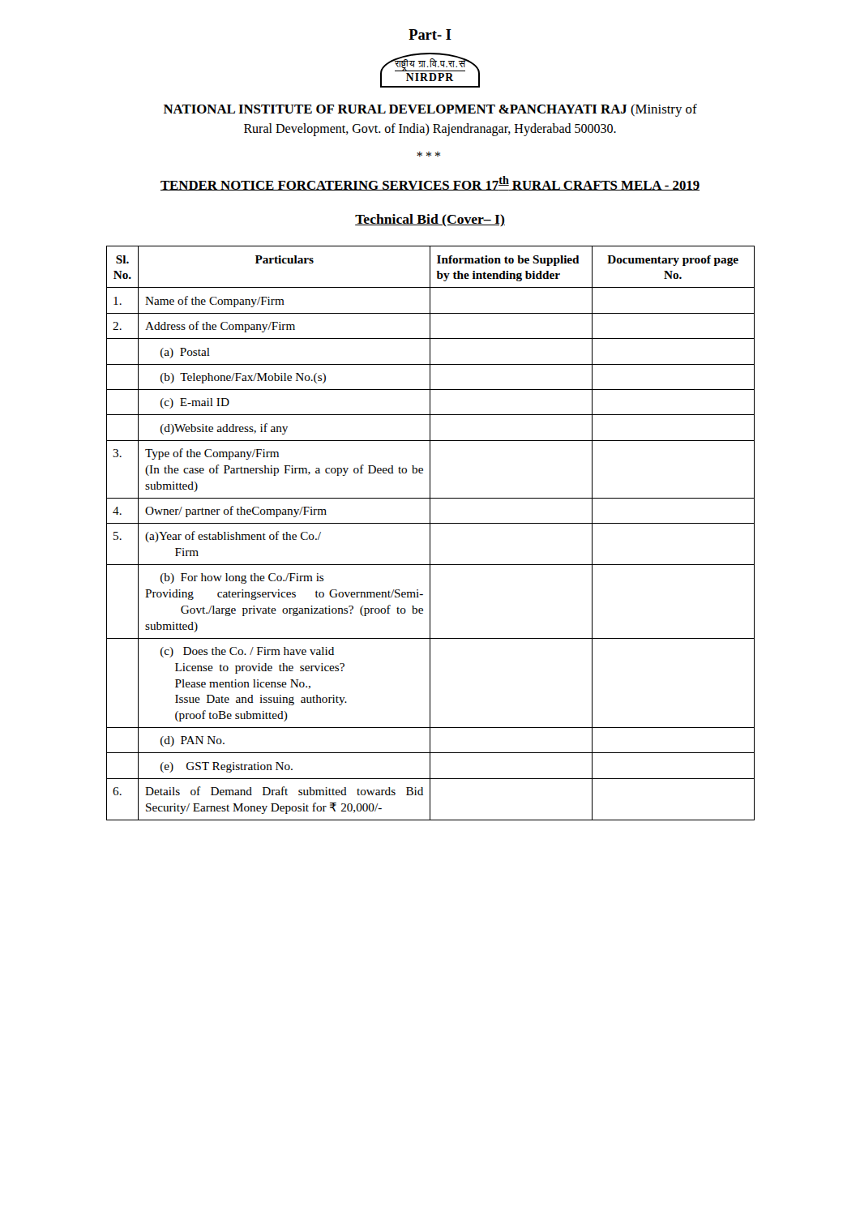Part- I
राष्ट्रीय ग्रा.वि.प.रा.सं NIRDPR
NATIONAL INSTITUTE OF RURAL DEVELOPMENT &PANCHAYATI RAJ (Ministry of
Rural Development, Govt. of India) Rajendranagar, Hyderabad 500030.
***
TENDER NOTICE FORCATERING SERVICES FOR 17th RURAL CRAFTS MELA - 2019
Technical Bid (Cover– I)
| Sl. No. | Particulars | Information to be Supplied by the intending bidder | Documentary proof page No. |
| --- | --- | --- | --- |
| 1. | Name of the Company/Firm | | |
| 2. | Address of the Company/Firm | | |
| | (a) Postal | | |
| | (b) Telephone/Fax/Mobile No.(s) | | |
| | (c) E-mail ID | | |
| | (d)Website address, if any | | |
| 3. | Type of the Company/Firm (In the case of Partnership Firm, a copy of Deed to be submitted) | | |
| 4. | Owner/ partner of theCompany/Firm | | |
| 5. | (a)Year of establishment of the Co./ Firm | | |
| | (b) For how long the Co./Firm is Providing cateringservices to Government/Semi- Govt./large private organizations? (proof to be submitted) | | |
| | (c) Does the Co. / Firm have valid License to provide the services? Please mention license No., Issue Date and issuing authority. (proof toBe submitted) | | |
| | (d) PAN No. | | |
| | (e) GST Registration No. | | |
| 6. | Details of Demand Draft submitted towards Bid Security/ Earnest Money Deposit for ₹ 20,000/- | | |